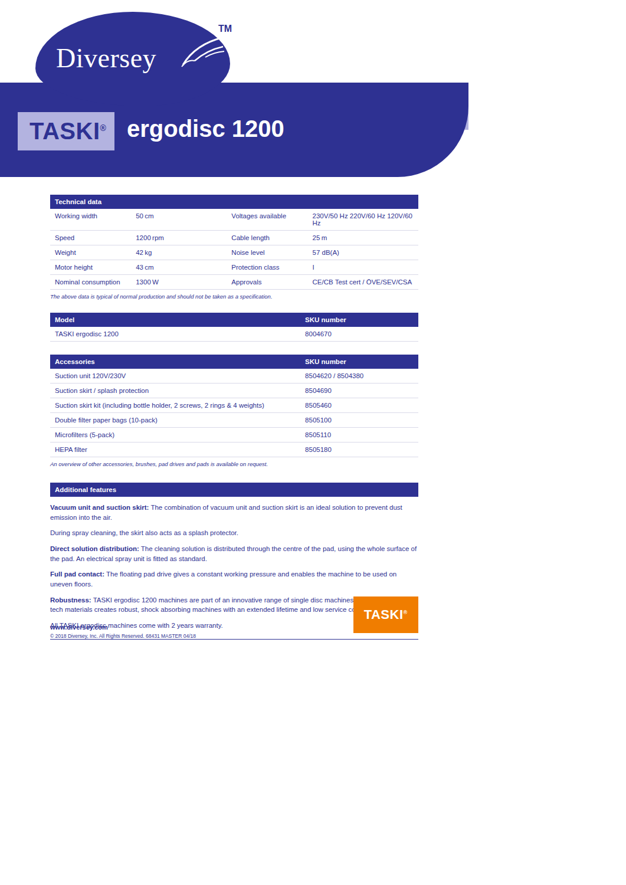Diversey
TM
TASKI®
ergodisc 1200
| Technical data |
| --- |
| Working width | 50 cm | Voltages available | 230V/50 Hz 220V/60 Hz 120V/60 Hz |
| Speed | 1200 rpm | Cable length | 25 m |
| Weight | 42 kg | Noise level | 57 dB(A) |
| Motor height | 43 cm | Protection class | I |
| Nominal consumption | 1300 W | Approvals | CE/CB Test cert / ÖVE/SEV/CSA |
The above data is typical of normal production and should not be taken as a specification.
| Model | SKU number |
| --- | --- |
| TASKI ergodisc 1200 | 8004670 |
| Accessories | SKU number |
| --- | --- |
| Suction unit 120V/230V | 8504620 / 8504380 |
| Suction skirt / splash protection | 8504690 |
| Suction skirt kit (including bottle holder, 2 screws, 2 rings & 4 weights) | 8505460 |
| Double filter paper bags (10-pack) | 8505100 |
| Microfilters (5-pack) | 8505110 |
| HEPA filter | 8505180 |
An overview of other accessories, brushes, pad drives and pads is available on request.
Additional features
Vacuum unit and suction skirt: The combination of vacuum unit and suction skirt is an ideal solution to prevent dust emission into the air.
During spray cleaning, the skirt also acts as a splash protector.
Direct solution distribution: The cleaning solution is distributed through the centre of the pad, using the whole surface of the pad. An electrical spray unit is fitted as standard.
Full pad contact: The floating pad drive gives a constant working pressure and enables the machine to be used on uneven floors.
Robustness: TASKI ergodisc 1200 machines are part of an innovative range of single disc machines. The use of high-tech materials creates robust, shock absorbing machines with an extended lifetime and low service costs.
All TASKI ergodisc machines come with 2 years warranty.
www.diversey.com
© 2018 Diversey, Inc. All Rights Reserved. 68431 MASTER 04/18
TASKI®